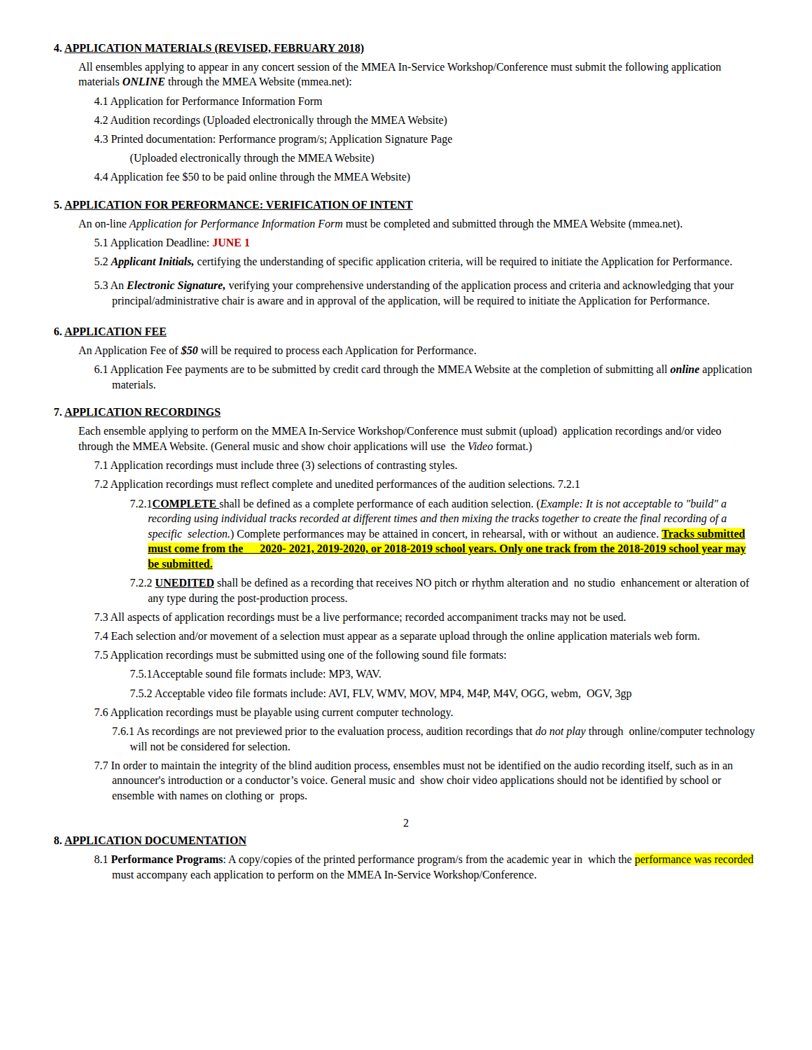4. APPLICATION MATERIALS (REVISED, FEBRUARY 2018)
All ensembles applying to appear in any concert session of the MMEA In-Service Workshop/Conference must submit the following application materials ONLINE through the MMEA Website (mmea.net):
4.1 Application for Performance Information Form
4.2 Audition recordings (Uploaded electronically through the MMEA Website)
4.3 Printed documentation: Performance program/s; Application Signature Page
(Uploaded electronically through the MMEA Website)
4.4 Application fee $50 to be paid online through the MMEA Website)
5. APPLICATION FOR PERFORMANCE: VERIFICATION OF INTENT
An on-line Application for Performance Information Form must be completed and submitted through the MMEA Website (mmea.net).
5.1 Application Deadline: JUNE 1
5.2 Applicant Initials, certifying the understanding of specific application criteria, will be required to initiate the Application for Performance.
5.3 An Electronic Signature, verifying your comprehensive understanding of the application process and criteria and acknowledging that your principal/administrative chair is aware and in approval of the application, will be required to initiate the Application for Performance.
6. APPLICATION FEE
An Application Fee of $50 will be required to process each Application for Performance.
6.1 Application Fee payments are to be submitted by credit card through the MMEA Website at the completion of submitting all online application materials.
7. APPLICATION RECORDINGS
Each ensemble applying to perform on the MMEA In-Service Workshop/Conference must submit (upload) application recordings and/or video through the MMEA Website. (General music and show choir applications will use the Video format.)
7.1 Application recordings must include three (3) selections of contrasting styles.
7.2 Application recordings must reflect complete and unedited performances of the audition selections. 7.2.1
7.2.1COMPLETE shall be defined as a complete performance of each audition selection. (Example: It is not acceptable to "build" a recording using individual tracks recorded at different times and then mixing the tracks together to create the final recording of a specific selection.) Complete performances may be attained in concert, in rehearsal, with or without an audience. Tracks submitted must come from the 2020- 2021, 2019-2020, or 2018-2019 school years. Only one track from the 2018-2019 school year may be submitted.
7.2.2 UNEDITED shall be defined as a recording that receives NO pitch or rhythm alteration and no studio enhancement or alteration of any type during the post-production process.
7.3 All aspects of application recordings must be a live performance; recorded accompaniment tracks may not be used.
7.4 Each selection and/or movement of a selection must appear as a separate upload through the online application materials web form.
7.5 Application recordings must be submitted using one of the following sound file formats:
7.5.1Acceptable sound file formats include: MP3, WAV.
7.5.2 Acceptable video file formats include: AVI, FLV, WMV, MOV, MP4, M4P, M4V, OGG, webm, OGV, 3gp
7.6 Application recordings must be playable using current computer technology.
7.6.1 As recordings are not previewed prior to the evaluation process, audition recordings that do not play through online/computer technology will not be considered for selection.
7.7 In order to maintain the integrity of the blind audition process, ensembles must not be identified on the audio recording itself, such as in an announcer's introduction or a conductor’s voice. General music and show choir video applications should not be identified by school or ensemble with names on clothing or props.
2
8. APPLICATION DOCUMENTATION
8.1 Performance Programs: A copy/copies of the printed performance program/s from the academic year in which the performance was recorded must accompany each application to perform on the MMEA In-Service Workshop/Conference.